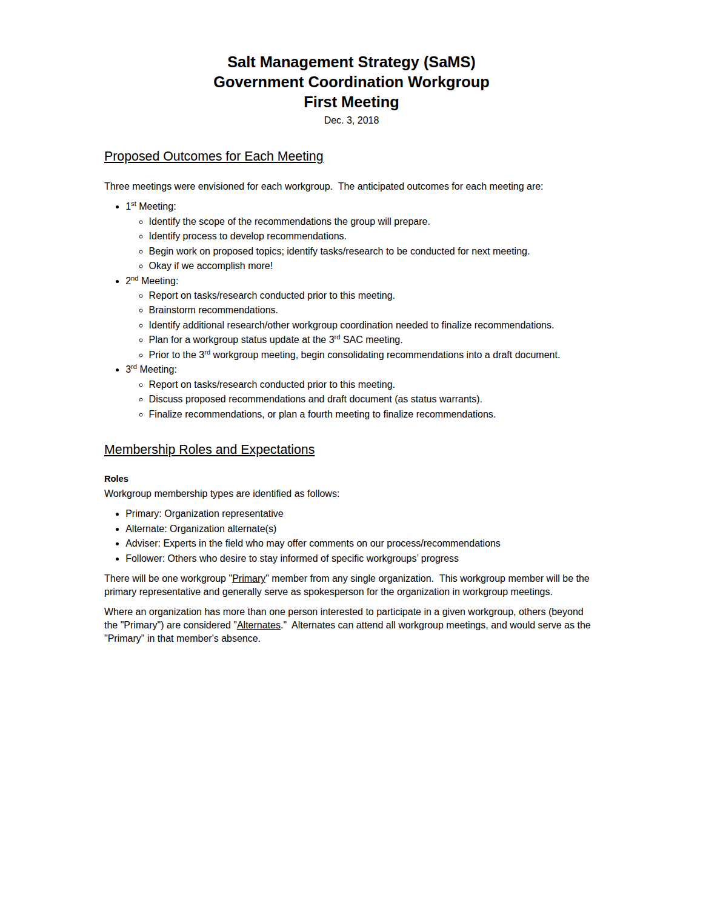Salt Management Strategy (SaMS)
Government Coordination Workgroup
First Meeting
Dec. 3, 2018
Proposed Outcomes for Each Meeting
Three meetings were envisioned for each workgroup. The anticipated outcomes for each meeting are:
1st Meeting:
Identify the scope of the recommendations the group will prepare.
Identify process to develop recommendations.
Begin work on proposed topics; identify tasks/research to be conducted for next meeting.
Okay if we accomplish more!
2nd Meeting:
Report on tasks/research conducted prior to this meeting.
Brainstorm recommendations.
Identify additional research/other workgroup coordination needed to finalize recommendations.
Plan for a workgroup status update at the 3rd SAC meeting.
Prior to the 3rd workgroup meeting, begin consolidating recommendations into a draft document.
3rd Meeting:
Report on tasks/research conducted prior to this meeting.
Discuss proposed recommendations and draft document (as status warrants).
Finalize recommendations, or plan a fourth meeting to finalize recommendations.
Membership Roles and Expectations
Roles
Workgroup membership types are identified as follows:
Primary: Organization representative
Alternate: Organization alternate(s)
Adviser: Experts in the field who may offer comments on our process/recommendations
Follower: Others who desire to stay informed of specific workgroups’ progress
There will be one workgroup "Primary" member from any single organization. This workgroup member will be the primary representative and generally serve as spokesperson for the organization in workgroup meetings.
Where an organization has more than one person interested to participate in a given workgroup, others (beyond the "Primary") are considered "Alternates." Alternates can attend all workgroup meetings, and would serve as the "Primary" in that member's absence.